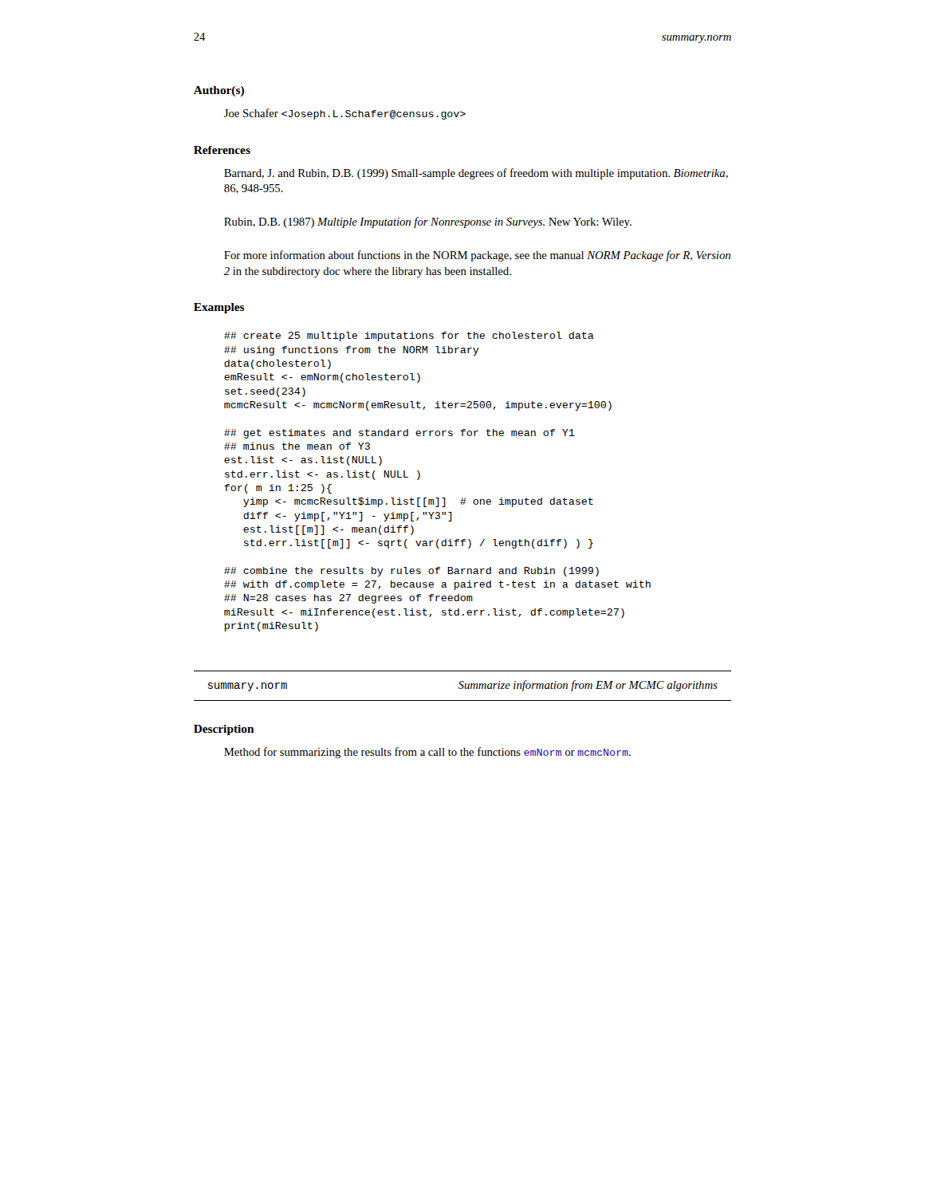24 summary.norm
Author(s)
Joe Schafer <Joseph.L.Schafer@census.gov>
References
Barnard, J. and Rubin, D.B. (1999) Small-sample degrees of freedom with multiple imputation. Biometrika, 86, 948-955.
Rubin, D.B. (1987) Multiple Imputation for Nonresponse in Surveys. New York: Wiley.
For more information about functions in the NORM package, see the manual NORM Package for R, Version 2 in the subdirectory doc where the library has been installed.
Examples
## create 25 multiple imputations for the cholesterol data
## using functions from the NORM library
data(cholesterol)
emResult <- emNorm(cholesterol)
set.seed(234)
mcmcResult <- mcmcNorm(emResult, iter=2500, impute.every=100)

## get estimates and standard errors for the mean of Y1
## minus the mean of Y3
est.list <- as.list(NULL)
std.err.list <- as.list( NULL )
for( m in 1:25 ){
   yimp <- mcmcResult$imp.list[[m]]  # one imputed dataset
   diff <- yimp[,"Y1"] - yimp[,"Y3"]
   est.list[[m]] <- mean(diff)
   std.err.list[[m]] <- sqrt( var(diff) / length(diff) ) }

## combine the results by rules of Barnard and Rubin (1999)
## with df.complete = 27, because a paired t-test in a dataset with
## N=28 cases has 27 degrees of freedom
miResult <- miInference(est.list, std.err.list, df.complete=27)
print(miResult)
summary.norm Summarize information from EM or MCMC algorithms
Description
Method for summarizing the results from a call to the functions emNorm or mcmcNorm.